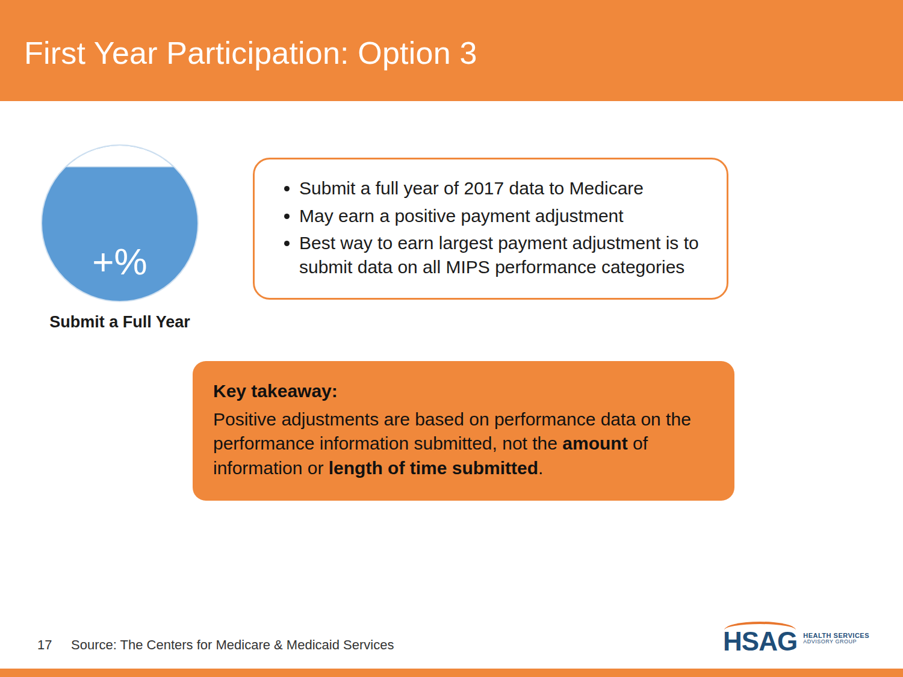First Year Participation: Option 3
+%
Submit a Full Year
Submit a full year of 2017 data to Medicare
May earn a positive payment adjustment
Best way to earn largest payment adjustment is to submit data on all MIPS performance categories
Key takeaway:
Positive adjustments are based on performance data on the performance information submitted, not the amount of information or length of time submitted.
17
Source: The Centers for Medicare & Medicaid Services
HSAG
HEALTH SERVICES
ADVISORY GROUP